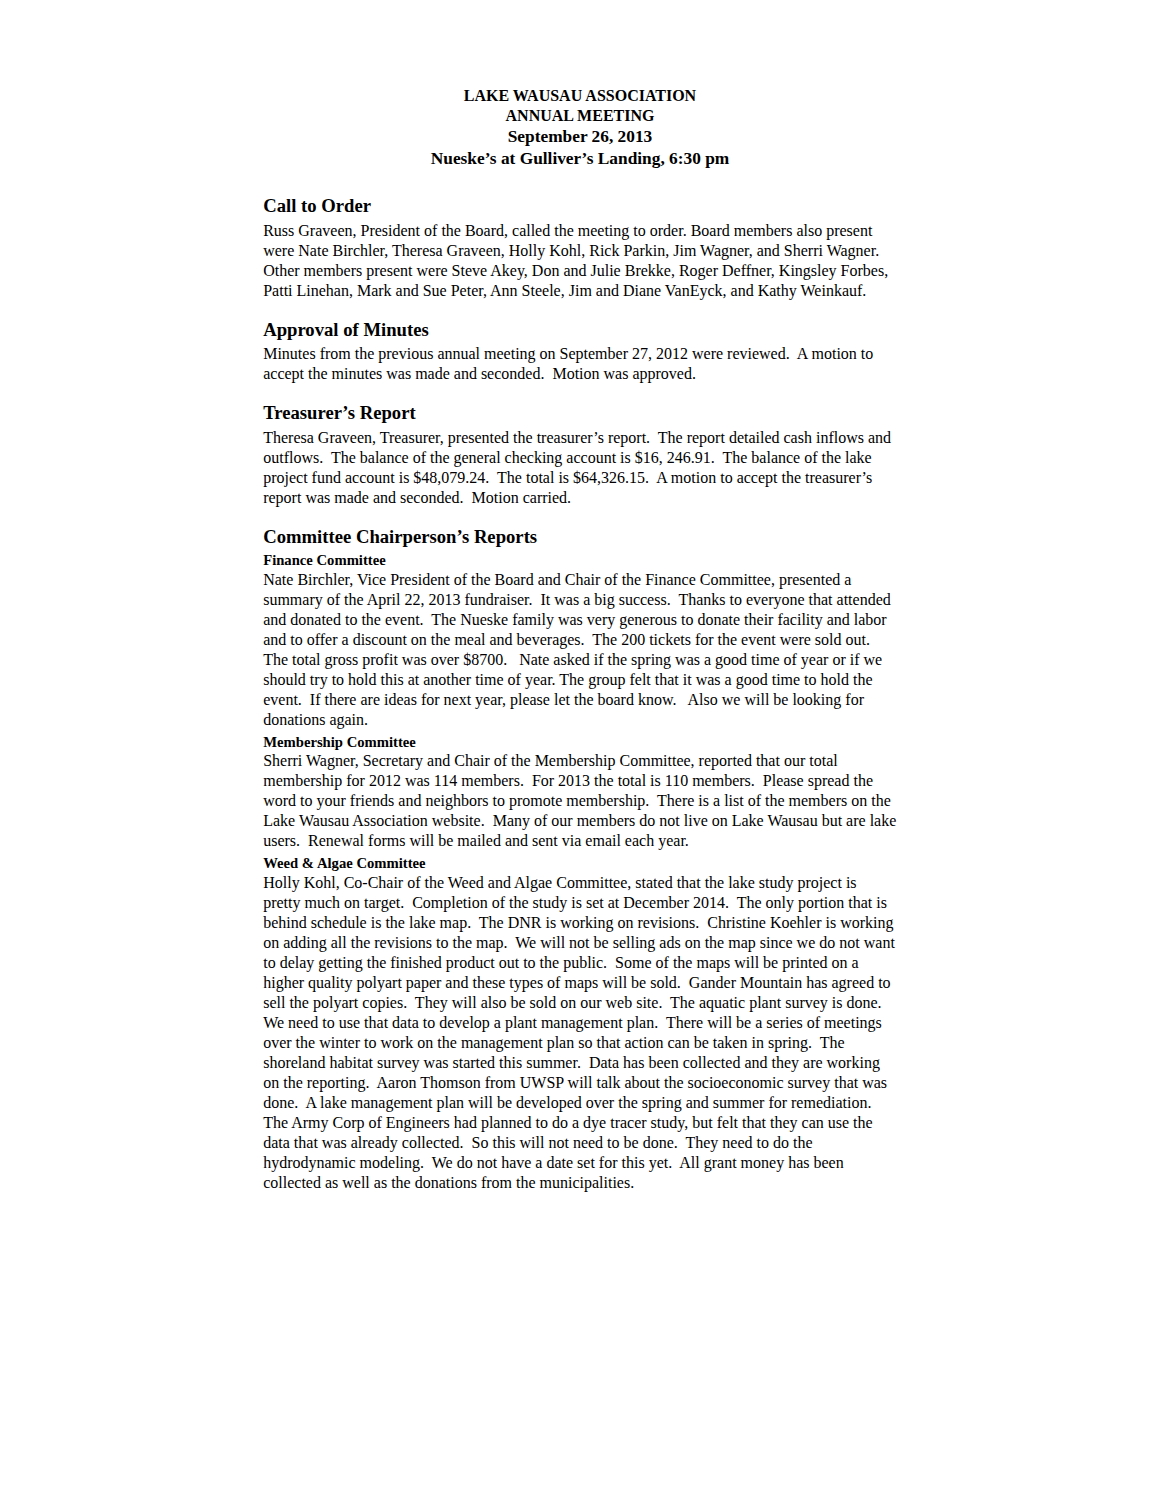LAKE WAUSAU ASSOCIATION ANNUAL MEETING September 26, 2013 Nueske’s at Gulliver’s Landing, 6:30 pm
Call to Order
Russ Graveen, President of the Board, called the meeting to order. Board members also present were Nate Birchler, Theresa Graveen, Holly Kohl, Rick Parkin, Jim Wagner, and Sherri Wagner. Other members present were Steve Akey, Don and Julie Brekke, Roger Deffner, Kingsley Forbes, Patti Linehan, Mark and Sue Peter, Ann Steele, Jim and Diane VanEyck, and Kathy Weinkauf.
Approval of Minutes
Minutes from the previous annual meeting on September 27, 2012 were reviewed. A motion to accept the minutes was made and seconded. Motion was approved.
Treasurer’s Report
Theresa Graveen, Treasurer, presented the treasurer’s report. The report detailed cash inflows and outflows. The balance of the general checking account is $16, 246.91. The balance of the lake project fund account is $48,079.24. The total is $64,326.15. A motion to accept the treasurer’s report was made and seconded. Motion carried.
Committee Chairperson’s Reports
Finance Committee
Nate Birchler, Vice President of the Board and Chair of the Finance Committee, presented a summary of the April 22, 2013 fundraiser. It was a big success. Thanks to everyone that attended and donated to the event. The Nueske family was very generous to donate their facility and labor and to offer a discount on the meal and beverages. The 200 tickets for the event were sold out. The total gross profit was over $8700. Nate asked if the spring was a good time of year or if we should try to hold this at another time of year. The group felt that it was a good time to hold the event. If there are ideas for next year, please let the board know. Also we will be looking for donations again.
Membership Committee
Sherri Wagner, Secretary and Chair of the Membership Committee, reported that our total membership for 2012 was 114 members. For 2013 the total is 110 members. Please spread the word to your friends and neighbors to promote membership. There is a list of the members on the Lake Wausau Association website. Many of our members do not live on Lake Wausau but are lake users. Renewal forms will be mailed and sent via email each year.
Weed & Algae Committee
Holly Kohl, Co-Chair of the Weed and Algae Committee, stated that the lake study project is pretty much on target. Completion of the study is set at December 2014. The only portion that is behind schedule is the lake map. The DNR is working on revisions. Christine Koehler is working on adding all the revisions to the map. We will not be selling ads on the map since we do not want to delay getting the finished product out to the public. Some of the maps will be printed on a higher quality polyart paper and these types of maps will be sold. Gander Mountain has agreed to sell the polyart copies. They will also be sold on our web site. The aquatic plant survey is done. We need to use that data to develop a plant management plan. There will be a series of meetings over the winter to work on the management plan so that action can be taken in spring. The shoreland habitat survey was started this summer. Data has been collected and they are working on the reporting. Aaron Thomson from UWSP will talk about the socioeconomic survey that was done. A lake management plan will be developed over the spring and summer for remediation. The Army Corp of Engineers had planned to do a dye tracer study, but felt that they can use the data that was already collected. So this will not need to be done. They need to do the hydrodynamic modeling. We do not have a date set for this yet. All grant money has been collected as well as the donations from the municipalities.